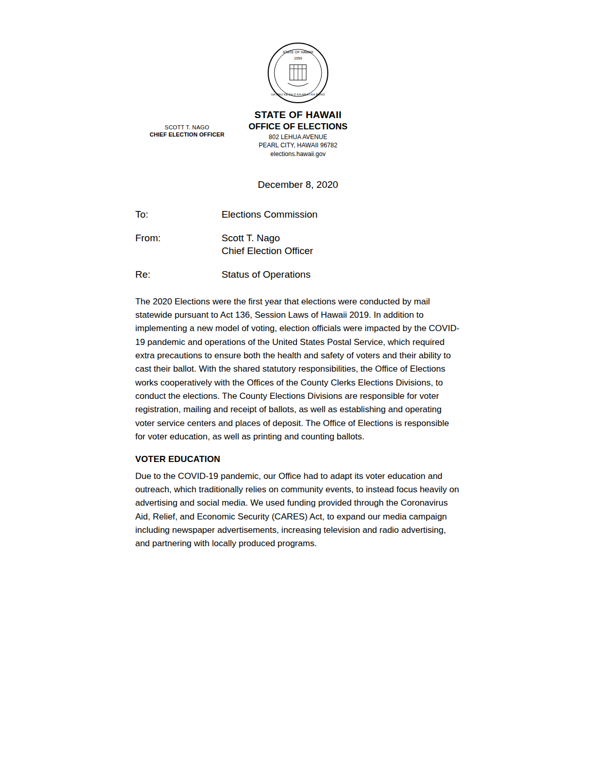SCOTT T. NAGO
CHIEF ELECTION OFFICER
STATE OF HAWAII
OFFICE OF ELECTIONS
802 LEHUA AVENUE
PEARL CITY, HAWAII 96782
elections.hawaii.gov
December 8, 2020
| To: | Elections Commission |
| From: | Scott T. Nago Chief Election Officer |
| Re: | Status of Operations |
The 2020 Elections were the first year that elections were conducted by mail statewide pursuant to Act 136, Session Laws of Hawaii 2019. In addition to implementing a new model of voting, election officials were impacted by the COVID-19 pandemic and operations of the United States Postal Service, which required extra precautions to ensure both the health and safety of voters and their ability to cast their ballot. With the shared statutory responsibilities, the Office of Elections works cooperatively with the Offices of the County Clerks Elections Divisions, to conduct the elections. The County Elections Divisions are responsible for voter registration, mailing and receipt of ballots, as well as establishing and operating voter service centers and places of deposit. The Office of Elections is responsible for voter education, as well as printing and counting ballots.
VOTER EDUCATION
Due to the COVID-19 pandemic, our Office had to adapt its voter education and outreach, which traditionally relies on community events, to instead focus heavily on advertising and social media. We used funding provided through the Coronavirus Aid, Relief, and Economic Security (CARES) Act, to expand our media campaign including newspaper advertisements, increasing television and radio advertising, and partnering with locally produced programs.